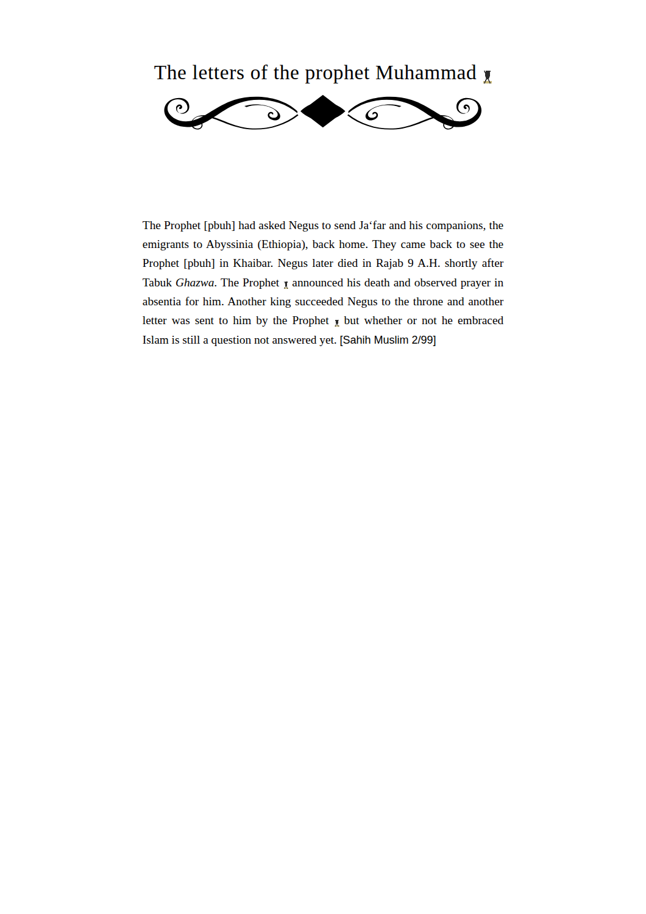The letters of the prophet Muhammad
The Prophet [pbuh] had asked Negus to send Ja‘far and his companions, the emigrants to Abyssinia (Ethiopia), back home. They came back to see the Prophet [pbuh] in Khaibar. Negus later died in Rajab 9 A.H. shortly after Tabuk Ghazwa. The Prophet announced his death and observed prayer in absentia for him. Another king succeeded Negus to the throne and another letter was sent to him by the Prophet but whether or not he embraced Islam is still a question not answered yet. [Sahih Muslim 2/99]